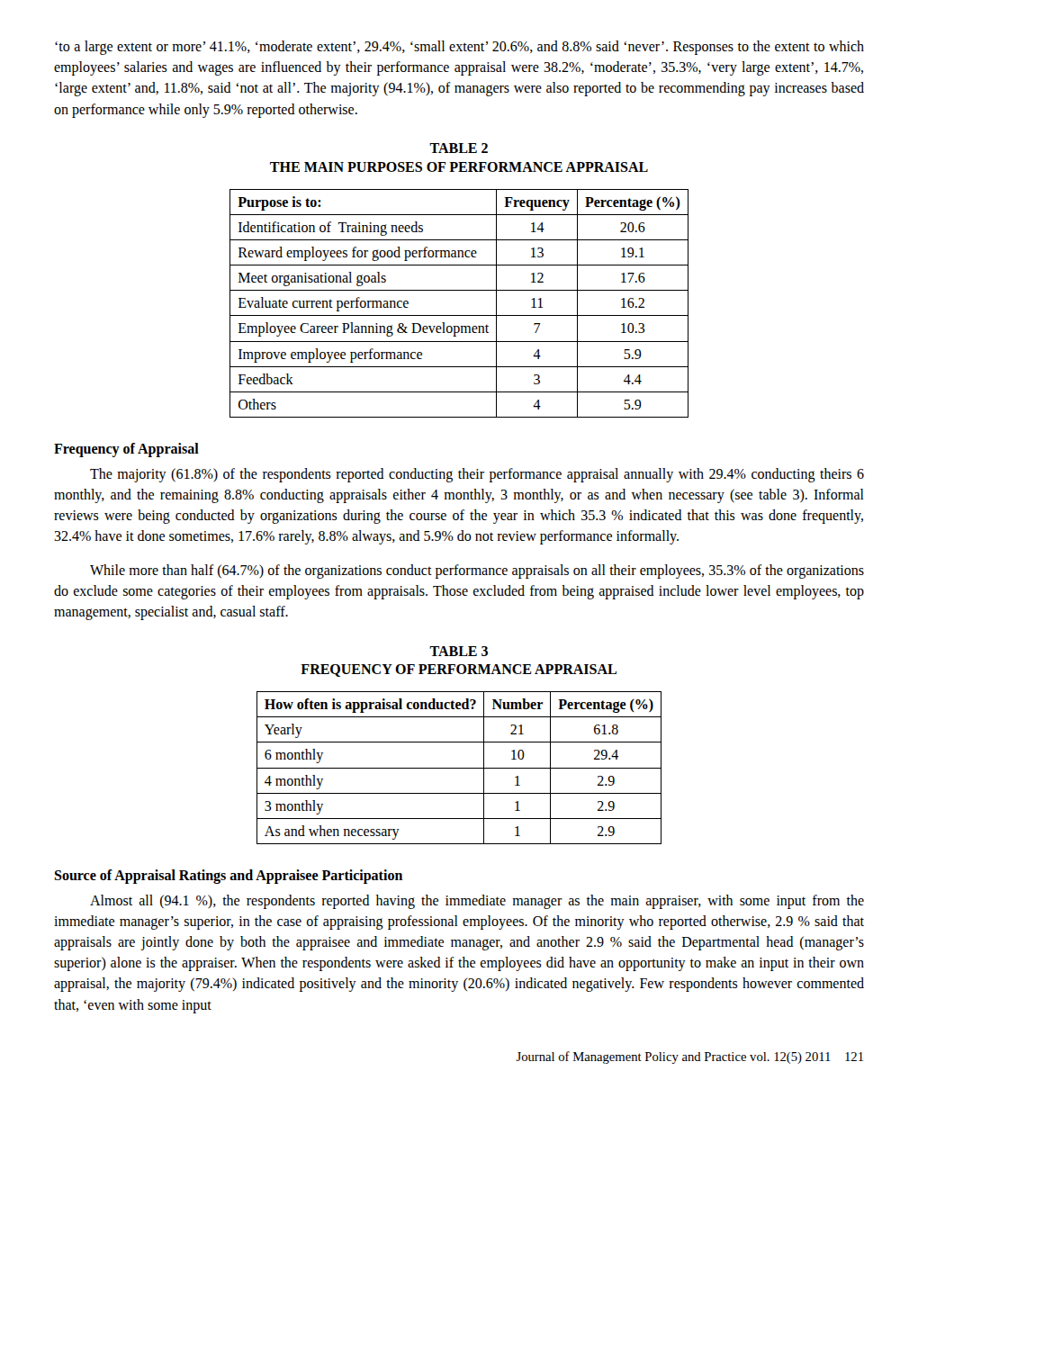‘to a large extent or more’ 41.1%, ‘moderate extent’, 29.4%, ‘small extent’ 20.6%, and 8.8% said ‘never’. Responses to the extent to which employees’ salaries and wages are influenced by their performance appraisal were 38.2%, ‘moderate’, 35.3%, ‘very large extent’, 14.7%, ‘large extent’ and, 11.8%, said ‘not at all’. The majority (94.1%), of managers were also reported to be recommending pay increases based on performance while only 5.9% reported otherwise.
TABLE 2 THE MAIN PURPOSES OF PERFORMANCE APPRAISAL
| Purpose is to: | Frequency | Percentage (%) |
| --- | --- | --- |
| Identification of Training needs | 14 | 20.6 |
| Reward employees for good performance | 13 | 19.1 |
| Meet organisational goals | 12 | 17.6 |
| Evaluate current performance | 11 | 16.2 |
| Employee Career Planning & Development | 7 | 10.3 |
| Improve employee performance | 4 | 5.9 |
| Feedback | 3 | 4.4 |
| Others | 4 | 5.9 |
Frequency of Appraisal
The majority (61.8%) of the respondents reported conducting their performance appraisal annually with 29.4% conducting theirs 6 monthly, and the remaining 8.8% conducting appraisals either 4 monthly, 3 monthly, or as and when necessary (see table 3). Informal reviews were being conducted by organizations during the course of the year in which 35.3 % indicated that this was done frequently, 32.4% have it done sometimes, 17.6% rarely, 8.8% always, and 5.9% do not review performance informally.
While more than half (64.7%) of the organizations conduct performance appraisals on all their employees, 35.3% of the organizations do exclude some categories of their employees from appraisals. Those excluded from being appraised include lower level employees, top management, specialist and, casual staff.
TABLE 3 FREQUENCY OF PERFORMANCE APPRAISAL
| How often is appraisal conducted? | Number | Percentage (%) |
| --- | --- | --- |
| Yearly | 21 | 61.8 |
| 6 monthly | 10 | 29.4 |
| 4 monthly | 1 | 2.9 |
| 3 monthly | 1 | 2.9 |
| As and when necessary | 1 | 2.9 |
Source of Appraisal Ratings and Appraisee Participation
Almost all (94.1 %), the respondents reported having the immediate manager as the main appraiser, with some input from the immediate manager’s superior, in the case of appraising professional employees. Of the minority who reported otherwise, 2.9 % said that appraisals are jointly done by both the appraisee and immediate manager, and another 2.9 % said the Departmental head (manager’s superior) alone is the appraiser. When the respondents were asked if the employees did have an opportunity to make an input in their own appraisal, the majority (79.4%) indicated positively and the minority (20.6%) indicated negatively. Few respondents however commented that, ‘even with some input
Journal of Management Policy and Practice vol. 12(5) 2011 121